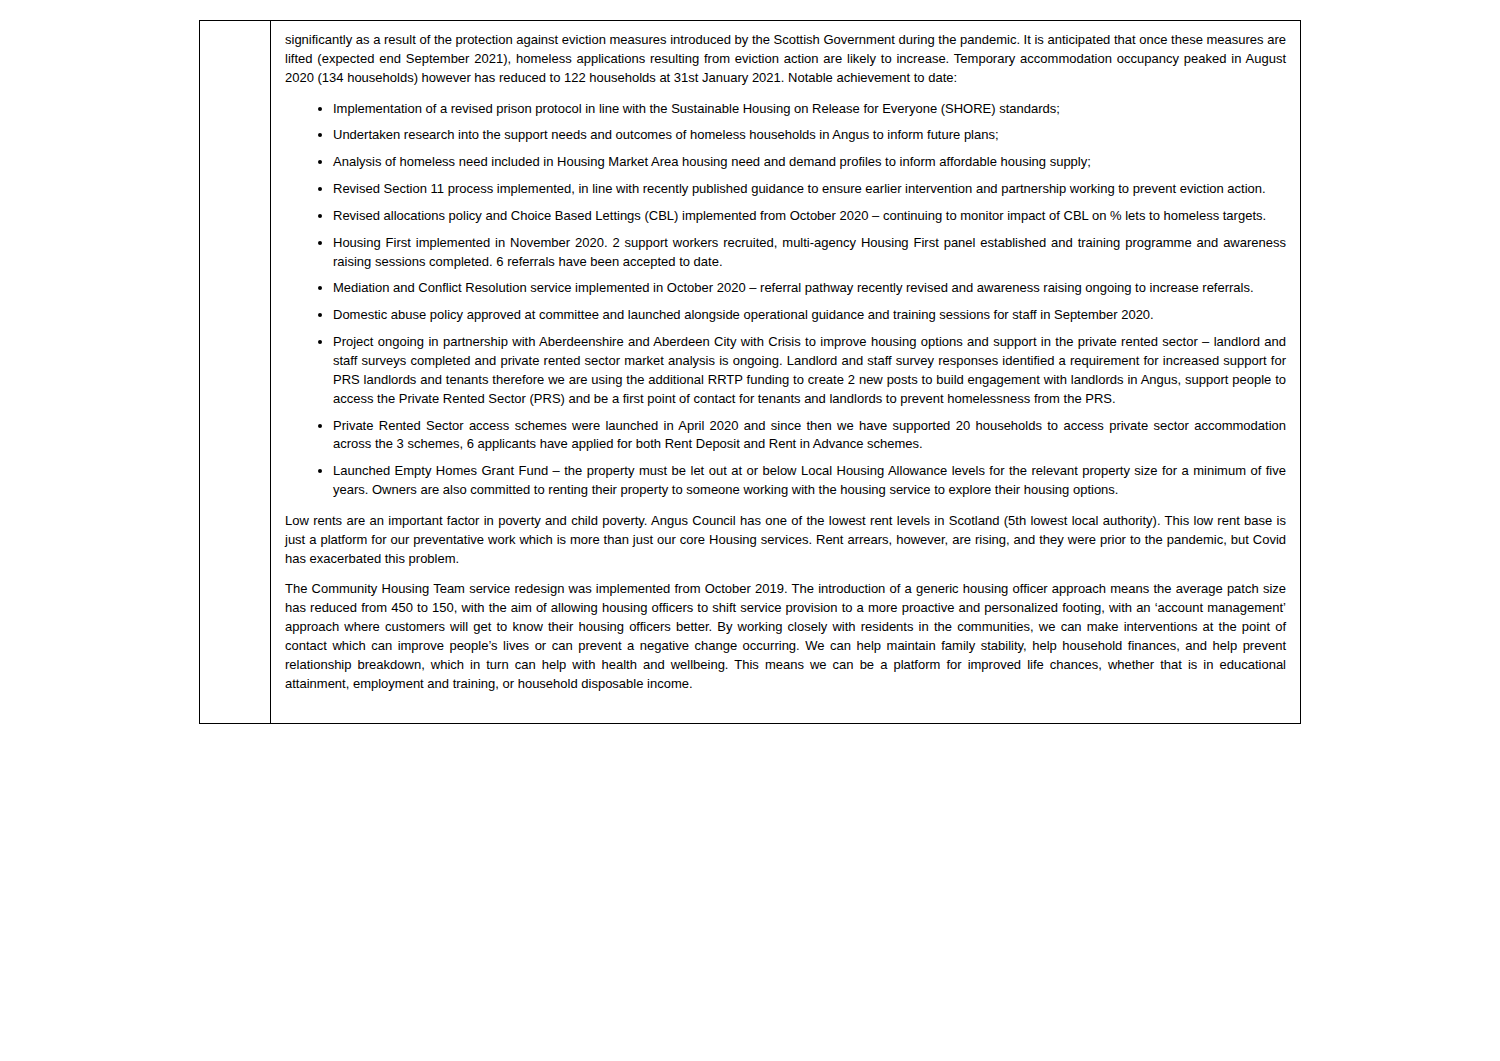significantly as a result of the protection against eviction measures introduced by the Scottish Government during the pandemic. It is anticipated that once these measures are lifted (expected end September 2021), homeless applications resulting from eviction action are likely to increase. Temporary accommodation occupancy peaked in August 2020 (134 households) however has reduced to 122 households at 31st January 2021. Notable achievement to date:
Implementation of a revised prison protocol in line with the Sustainable Housing on Release for Everyone (SHORE) standards;
Undertaken research into the support needs and outcomes of homeless households in Angus to inform future plans;
Analysis of homeless need included in Housing Market Area housing need and demand profiles to inform affordable housing supply;
Revised Section 11 process implemented, in line with recently published guidance to ensure earlier intervention and partnership working to prevent eviction action.
Revised allocations policy and Choice Based Lettings (CBL) implemented from October 2020 – continuing to monitor impact of CBL on % lets to homeless targets.
Housing First implemented in November 2020. 2 support workers recruited, multi-agency Housing First panel established and training programme and awareness raising sessions completed. 6 referrals have been accepted to date.
Mediation and Conflict Resolution service implemented in October 2020 – referral pathway recently revised and awareness raising ongoing to increase referrals.
Domestic abuse policy approved at committee and launched alongside operational guidance and training sessions for staff in September 2020.
Project ongoing in partnership with Aberdeenshire and Aberdeen City with Crisis to improve housing options and support in the private rented sector – landlord and staff surveys completed and private rented sector market analysis is ongoing. Landlord and staff survey responses identified a requirement for increased support for PRS landlords and tenants therefore we are using the additional RRTP funding to create 2 new posts to build engagement with landlords in Angus, support people to access the Private Rented Sector (PRS) and be a first point of contact for tenants and landlords to prevent homelessness from the PRS.
Private Rented Sector access schemes were launched in April 2020 and since then we have supported 20 households to access private sector accommodation across the 3 schemes, 6 applicants have applied for both Rent Deposit and Rent in Advance schemes.
Launched Empty Homes Grant Fund – the property must be let out at or below Local Housing Allowance levels for the relevant property size for a minimum of five years. Owners are also committed to renting their property to someone working with the housing service to explore their housing options.
Low rents are an important factor in poverty and child poverty. Angus Council has one of the lowest rent levels in Scotland (5th lowest local authority). This low rent base is just a platform for our preventative work which is more than just our core Housing services. Rent arrears, however, are rising, and they were prior to the pandemic, but Covid has exacerbated this problem.
The Community Housing Team service redesign was implemented from October 2019. The introduction of a generic housing officer approach means the average patch size has reduced from 450 to 150, with the aim of allowing housing officers to shift service provision to a more proactive and personalized footing, with an ‘account management’ approach where customers will get to know their housing officers better. By working closely with residents in the communities, we can make interventions at the point of contact which can improve people’s lives or can prevent a negative change occurring. We can help maintain family stability, help household finances, and help prevent relationship breakdown, which in turn can help with health and wellbeing. This means we can be a platform for improved life chances, whether that is in educational attainment, employment and training, or household disposable income.